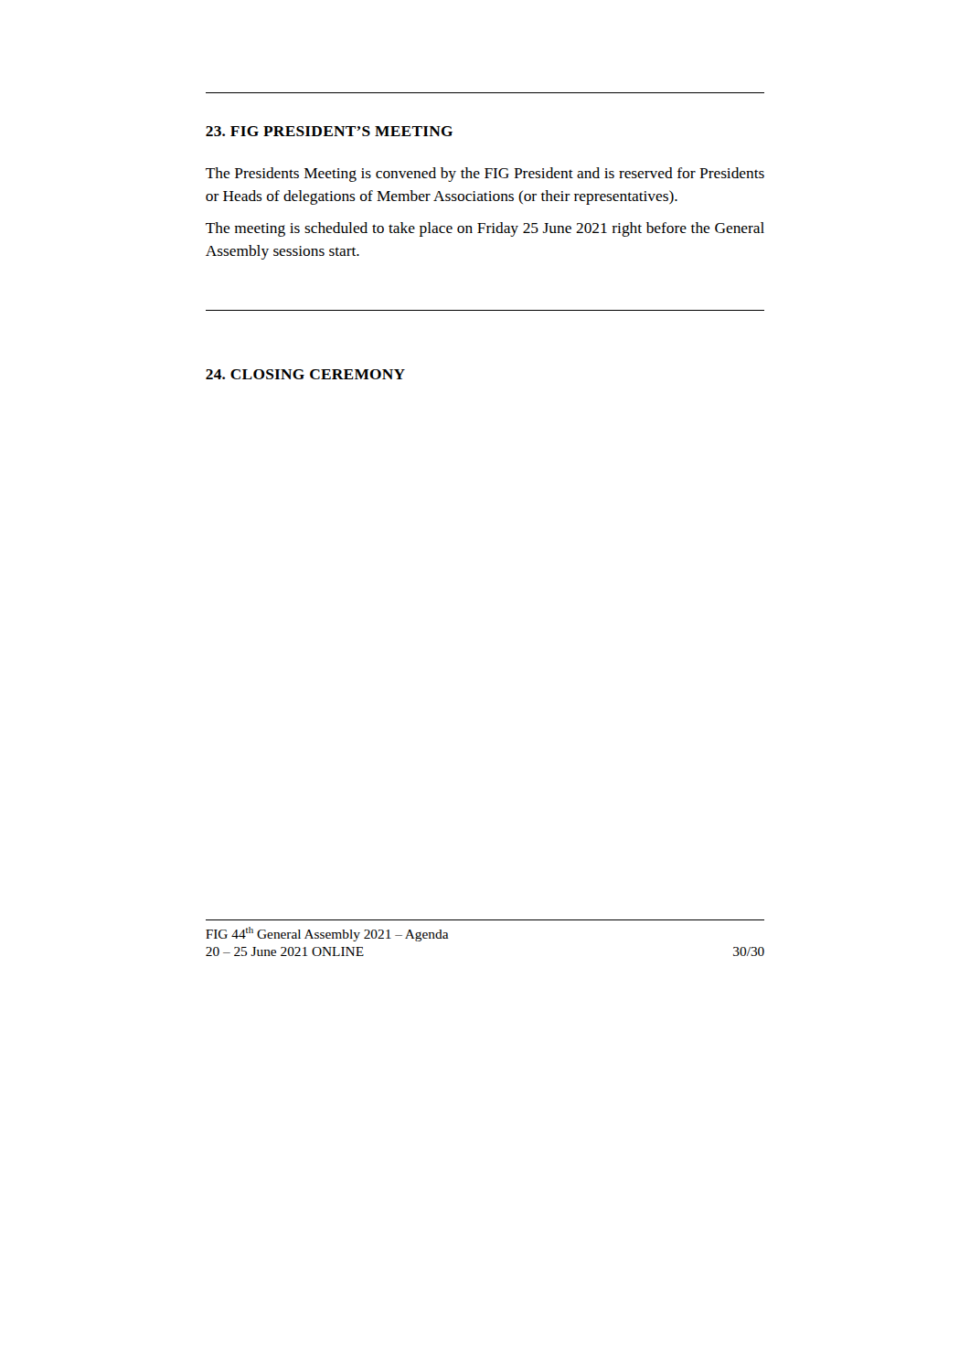23. FIG PRESIDENT’S MEETING
The Presidents Meeting is convened by the FIG President and is reserved for Presidents or Heads of delegations of Member Associations (or their representatives).
The meeting is scheduled to take place on Friday 25 June 2021 right before the General Assembly sessions start.
24. CLOSING CEREMONY
FIG 44th General Assembly 2021 – Agenda
20 – 25 June 2021 ONLINE
30/30